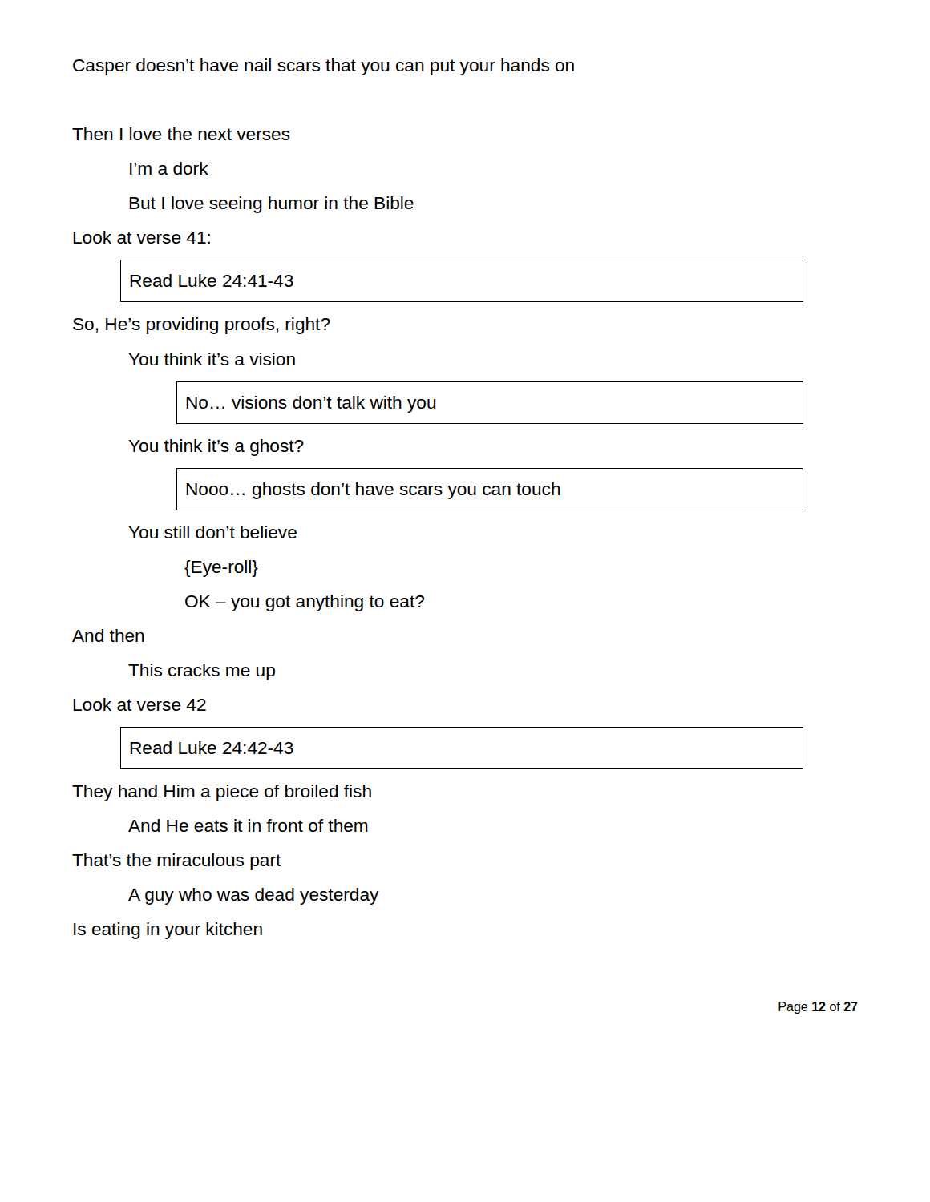Casper doesn’t have nail scars that you can put your hands on
Then I love the next verses
I’m a dork
But I love seeing humor in the Bible
Look at verse 41:
Read Luke 24:41-43
So, He’s providing proofs, right?
You think it’s a vision
No… visions don’t talk with you
You think it’s a ghost?
Nooo… ghosts don’t have scars you can touch
You still don’t believe
{Eye-roll}
OK – you got anything to eat?
And then
This cracks me up
Look at verse 42
Read Luke 24:42-43
They hand Him a piece of broiled fish
And He eats it in front of them
That’s the miraculous part
A guy who was dead yesterday
Is eating in your kitchen
Page 12 of 27